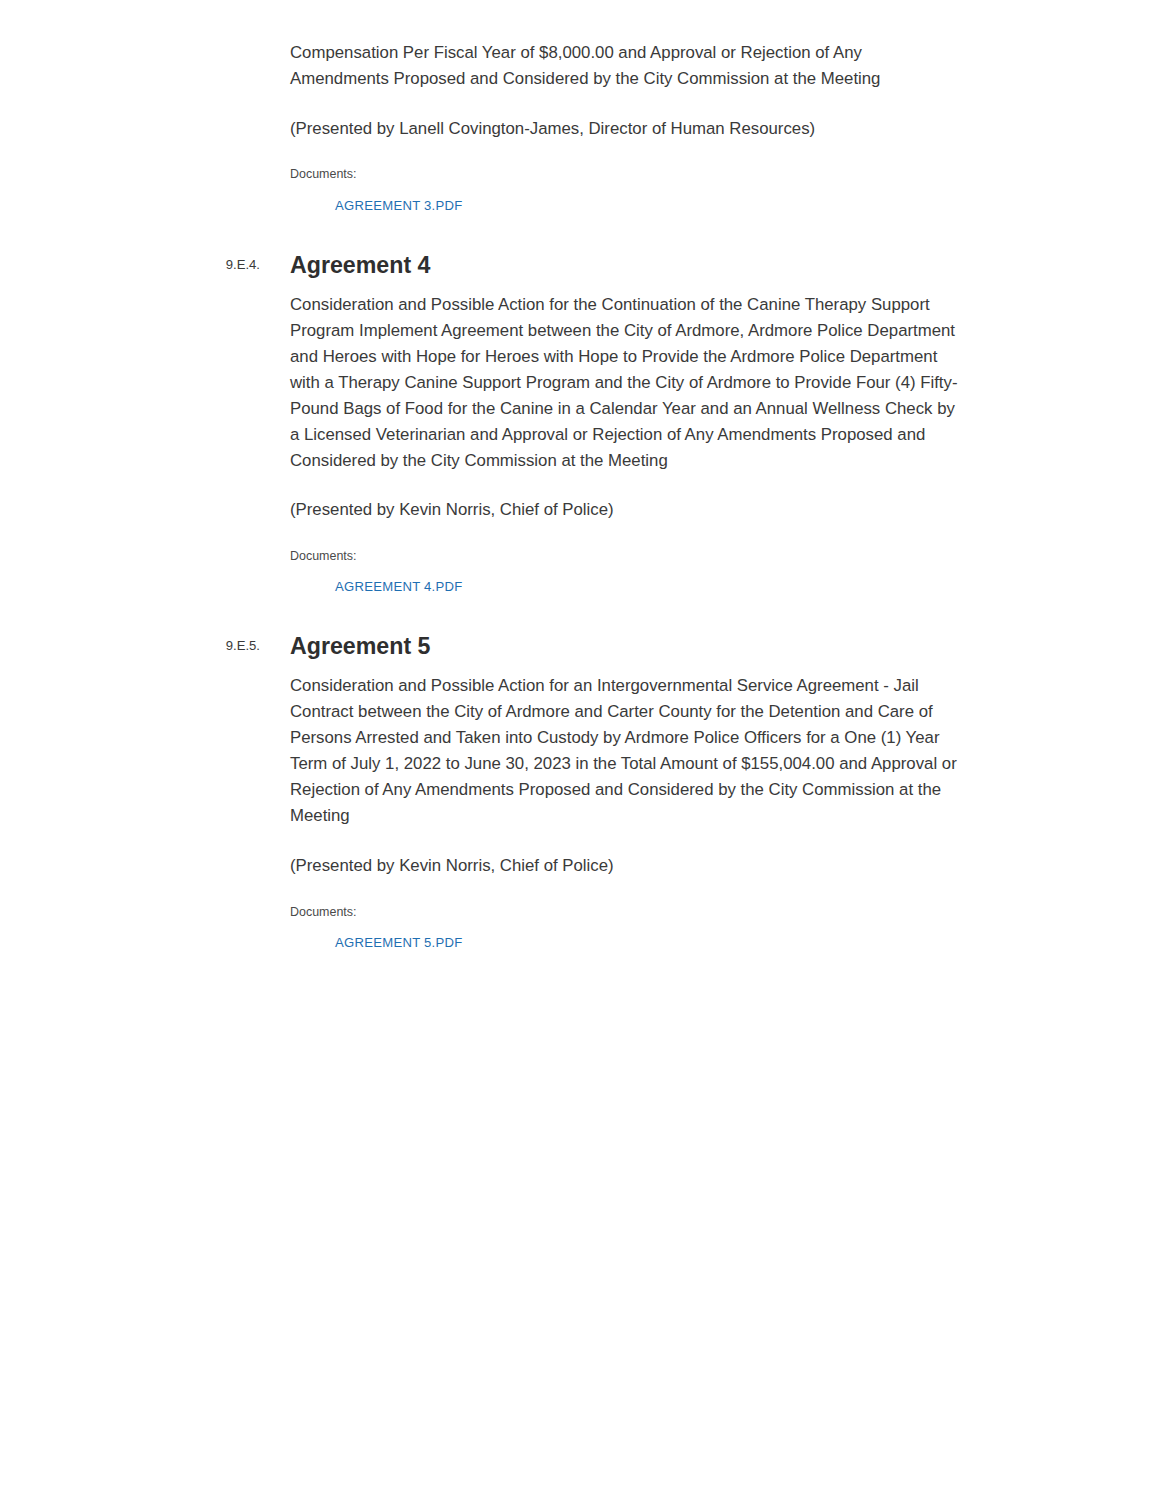Compensation Per Fiscal Year of $8,000.00 and Approval or Rejection of Any Amendments Proposed and Considered by the City Commission at the Meeting
(Presented by Lanell Covington-James, Director of Human Resources)
Documents:
AGREEMENT 3.PDF
9.E.4.
Agreement 4
Consideration and Possible Action for the Continuation of the Canine Therapy Support Program Implement Agreement between the City of Ardmore, Ardmore Police Department and Heroes with Hope for Heroes with Hope to Provide the Ardmore Police Department with a Therapy Canine Support Program and the City of Ardmore to Provide Four (4) Fifty-Pound Bags of Food for the Canine in a Calendar Year and an Annual Wellness Check by a Licensed Veterinarian and Approval or Rejection of Any Amendments Proposed and Considered by the City Commission at the Meeting
(Presented by Kevin Norris, Chief of Police)
Documents:
AGREEMENT 4.PDF
9.E.5.
Agreement 5
Consideration and Possible Action for an Intergovernmental Service Agreement - Jail Contract between the City of Ardmore and Carter County for the Detention and Care of Persons Arrested and Taken into Custody by Ardmore Police Officers for a One (1) Year Term of July 1, 2022 to June 30, 2023 in the Total Amount of $155,004.00 and Approval or Rejection of Any Amendments Proposed and Considered by the City Commission at the Meeting
(Presented by Kevin Norris, Chief of Police)
Documents:
AGREEMENT 5.PDF